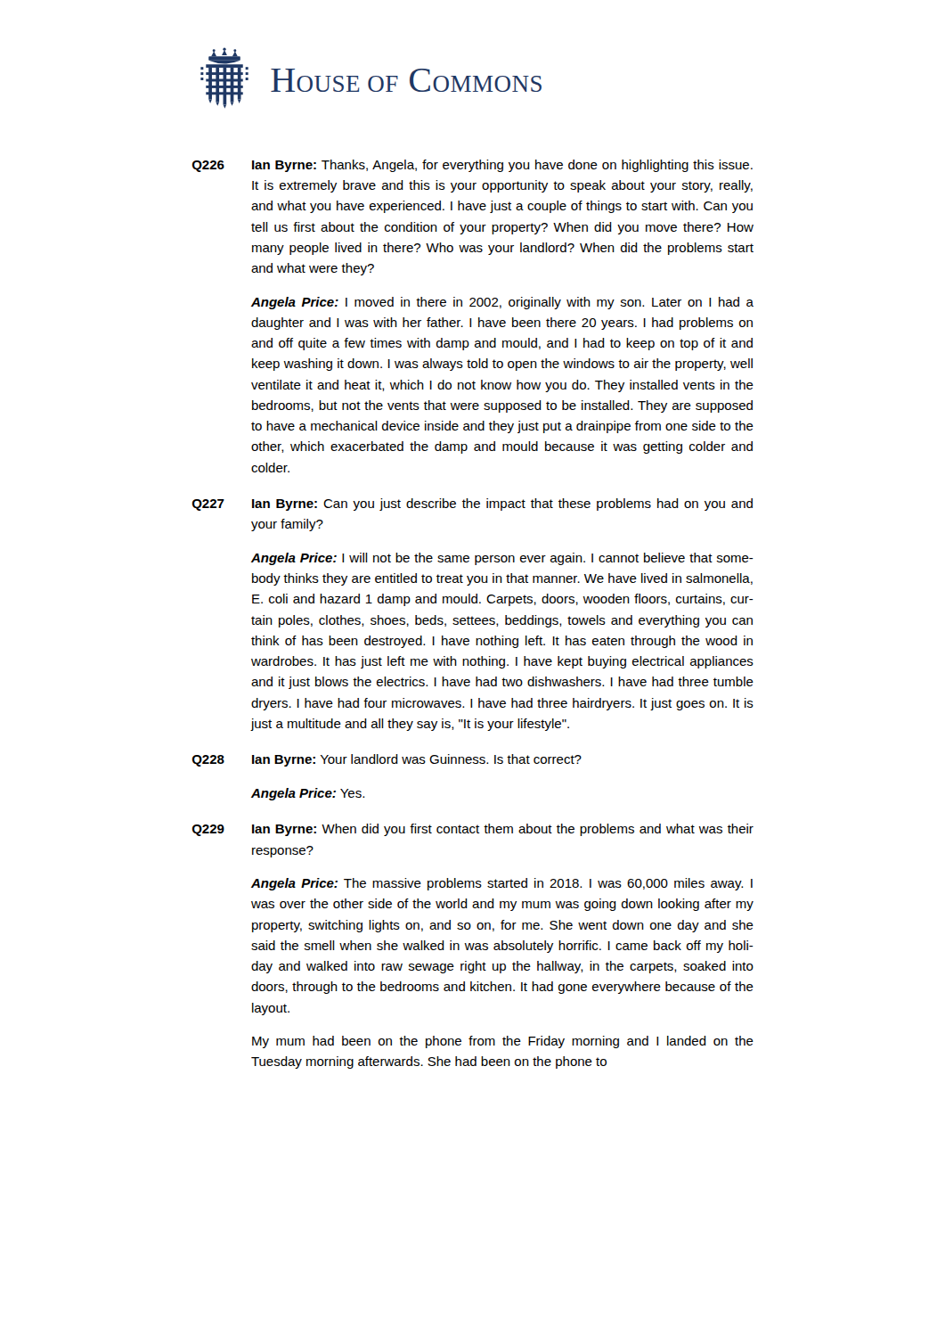HOUSE OF COMMONS
Q226
Ian Byrne: Thanks, Angela, for everything you have done on highlighting this issue. It is extremely brave and this is your opportunity to speak about your story, really, and what you have experienced. I have just a couple of things to start with. Can you tell us first about the condition of your property? When did you move there? How many people lived in there? Who was your landlord? When did the problems start and what were they?
Angela Price: I moved in there in 2002, originally with my son. Later on I had a daughter and I was with her father. I have been there 20 years. I had problems on and off quite a few times with damp and mould, and I had to keep on top of it and keep washing it down. I was always told to open the windows to air the property, well ventilate it and heat it, which I do not know how you do. They installed vents in the bedrooms, but not the vents that were supposed to be installed. They are supposed to have a mechanical device inside and they just put a drainpipe from one side to the other, which exacerbated the damp and mould because it was getting colder and colder.
Q227
Ian Byrne: Can you just describe the impact that these problems had on you and your family?
Angela Price: I will not be the same person ever again. I cannot believe that somebody thinks they are entitled to treat you in that manner. We have lived in salmonella, E. coli and hazard 1 damp and mould. Carpets, doors, wooden floors, curtains, curtain poles, clothes, shoes, beds, settees, beddings, towels and everything you can think of has been destroyed. I have nothing left. It has eaten through the wood in wardrobes. It has just left me with nothing. I have kept buying electrical appliances and it just blows the electrics. I have had two dishwashers. I have had three tumble dryers. I have had four microwaves. I have had three hairdryers. It just goes on. It is just a multitude and all they say is, "It is your lifestyle".
Q228
Ian Byrne: Your landlord was Guinness. Is that correct?
Angela Price: Yes.
Q229
Ian Byrne: When did you first contact them about the problems and what was their response?
Angela Price: The massive problems started in 2018. I was 60,000 miles away. I was over the other side of the world and my mum was going down looking after my property, switching lights on, and so on, for me. She went down one day and she said the smell when she walked in was absolutely horrific. I came back off my holiday and walked into raw sewage right up the hallway, in the carpets, soaked into doors, through to the bedrooms and kitchen. It had gone everywhere because of the layout.
My mum had been on the phone from the Friday morning and I landed on the Tuesday morning afterwards. She had been on the phone to